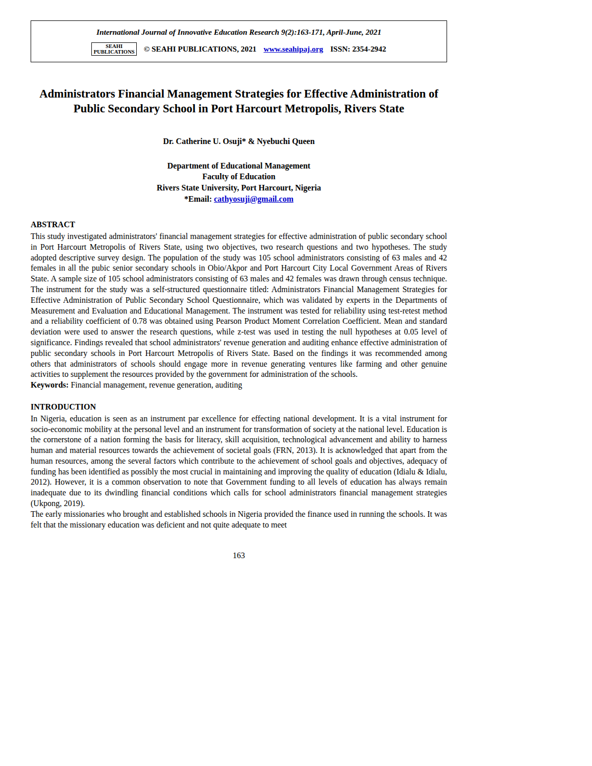International Journal of Innovative Education Research 9(2):163-171, April-June, 2021
SEAHI
PUBLICATIONS © SEAHI PUBLICATIONS, 2021 www.seahipaj.org ISSN: 2354-2942
Administrators Financial Management Strategies for Effective Administration of Public Secondary School in Port Harcourt Metropolis, Rivers State
Dr. Catherine U. Osuji* & Nyebuchi Queen
Department of Educational Management
Faculty of Education
Rivers State University, Port Harcourt, Nigeria
*Email: cathyosuji@gmail.com
ABSTRACT
This study investigated administrators' financial management strategies for effective administration of public secondary school in Port Harcourt Metropolis of Rivers State, using two objectives, two research questions and two hypotheses. The study adopted descriptive survey design. The population of the study was 105 school administrators consisting of 63 males and 42 females in all the pubic senior secondary schools in Obio/Akpor and Port Harcourt City Local Government Areas of Rivers State. A sample size of 105 school administrators consisting of 63 males and 42 females was drawn through census technique. The instrument for the study was a self-structured questionnaire titled: Administrators Financial Management Strategies for Effective Administration of Public Secondary School Questionnaire, which was validated by experts in the Departments of Measurement and Evaluation and Educational Management. The instrument was tested for reliability using test-retest method and a reliability coefficient of 0.78 was obtained using Pearson Product Moment Correlation Coefficient. Mean and standard deviation were used to answer the research questions, while z-test was used in testing the null hypotheses at 0.05 level of significance. Findings revealed that school administrators' revenue generation and auditing enhance effective administration of public secondary schools in Port Harcourt Metropolis of Rivers State. Based on the findings it was recommended among others that administrators of schools should engage more in revenue generating ventures like farming and other genuine activities to supplement the resources provided by the government for administration of the schools.
Keywords: Financial management, revenue generation, auditing
INTRODUCTION
In Nigeria, education is seen as an instrument par excellence for effecting national development. It is a vital instrument for socio-economic mobility at the personal level and an instrument for transformation of society at the national level. Education is the cornerstone of a nation forming the basis for literacy, skill acquisition, technological advancement and ability to harness human and material resources towards the achievement of societal goals (FRN, 2013). It is acknowledged that apart from the human resources, among the several factors which contribute to the achievement of school goals and objectives, adequacy of funding has been identified as possibly the most crucial in maintaining and improving the quality of education (Idialu & Idialu, 2012). However, it is a common observation to note that Government funding to all levels of education has always remain inadequate due to its dwindling financial conditions which calls for school administrators financial management strategies (Ukpong, 2019).
The early missionaries who brought and established schools in Nigeria provided the finance used in running the schools. It was felt that the missionary education was deficient and not quite adequate to meet
163